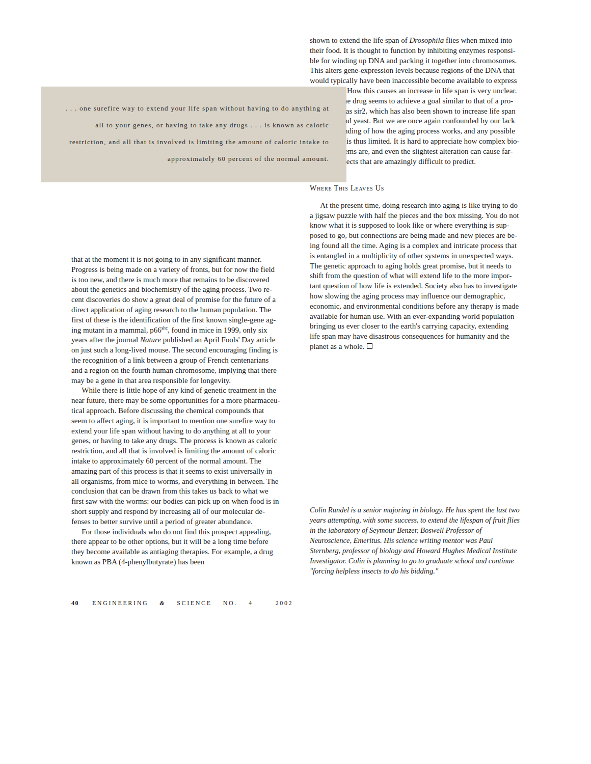. . . one surefire way to extend your life span without having to do anything at all to your genes, or having to take any drugs . . . is known as caloric restriction, and all that is involved is limiting the amount of caloric intake to approximately 60 percent of the normal amount.
that at the moment it is not going to in any significant manner. Progress is being made on a variety of fronts, but for now the field is too new, and there is much more that remains to be discovered about the genetics and biochemistry of the aging process. Two recent discoveries do show a great deal of promise for the future of a direct application of aging research to the human population. The first of these is the identification of the first known single-gene aging mutant in a mammal, p66shc, found in mice in 1999, only six years after the journal Nature published an April Fools' Day article on just such a long-lived mouse. The second encouraging finding is the recognition of a link between a group of French centenarians and a region on the fourth human chromosome, implying that there may be a gene in that area responsible for longevity.
While there is little hope of any kind of genetic treatment in the near future, there may be some opportunities for a more pharmaceutical approach. Before discussing the chemical compounds that seem to affect aging, it is important to mention one surefire way to extend your life span without having to do anything at all to your genes, or having to take any drugs. The process is known as caloric restriction, and all that is involved is limiting the amount of caloric intake to approximately 60 percent of the normal amount. The amazing part of this process is that it seems to exist universally in all organisms, from mice to worms, and everything in between. The conclusion that can be drawn from this takes us back to what we first saw with the worms: our bodies can pick up on when food is in short supply and respond by increasing all of our molecular defenses to better survive until a period of greater abundance.
For those individuals who do not find this prospect appealing, there appear to be other options, but it will be a long time before they become available as antiaging therapies. For example, a drug known as PBA (4-phenylbutyrate) has been
shown to extend the life span of Drosophila flies when mixed into their food. It is thought to function by inhibiting enzymes responsible for winding up DNA and packing it together into chromosomes. This alters gene-expression levels because regions of the DNA that would typically have been inaccessible become available to express their genes. How this causes an increase in life span is very unclear. However, the drug seems to achieve a goal similar to that of a protein known as sir2, which has also been shown to increase life span in worms and yeast. But we are once again confounded by our lack of understanding of how the aging process works, and any possible use of PBA is thus limited. It is hard to appreciate how complex biological systems are, and even the slightest alteration can cause far-reaching effects that are amazingly difficult to predict.
Where This Leaves Us
At the present time, doing research into aging is like trying to do a jigsaw puzzle with half the pieces and the box missing. You do not know what it is supposed to look like or where everything is supposed to go, but connections are being made and new pieces are being found all the time. Aging is a complex and intricate process that is entangled in a multiplicity of other systems in unexpected ways. The genetic approach to aging holds great promise, but it needs to shift from the question of what will extend life to the more important question of how life is extended. Society also has to investigate how slowing the aging process may influence our demographic, economic, and environmental conditions before any therapy is made available for human use. With an ever-expanding world population bringing us ever closer to the earth's carrying capacity, extending life span may have disastrous consequences for humanity and the planet as a whole.
Colin Rundel is a senior majoring in biology. He has spent the last two years attempting, with some success, to extend the lifespan of fruit flies in the laboratory of Seymour Benzer, Boswell Professor of Neuroscience, Emeritus. His science writing mentor was Paul Sternberg, professor of biology and Howard Hughes Medical Institute Investigator. Colin is planning to go to graduate school and continue "forcing helpless insects to do his bidding."
40 ENGINEERING & SCIENCE NO. 4 2002